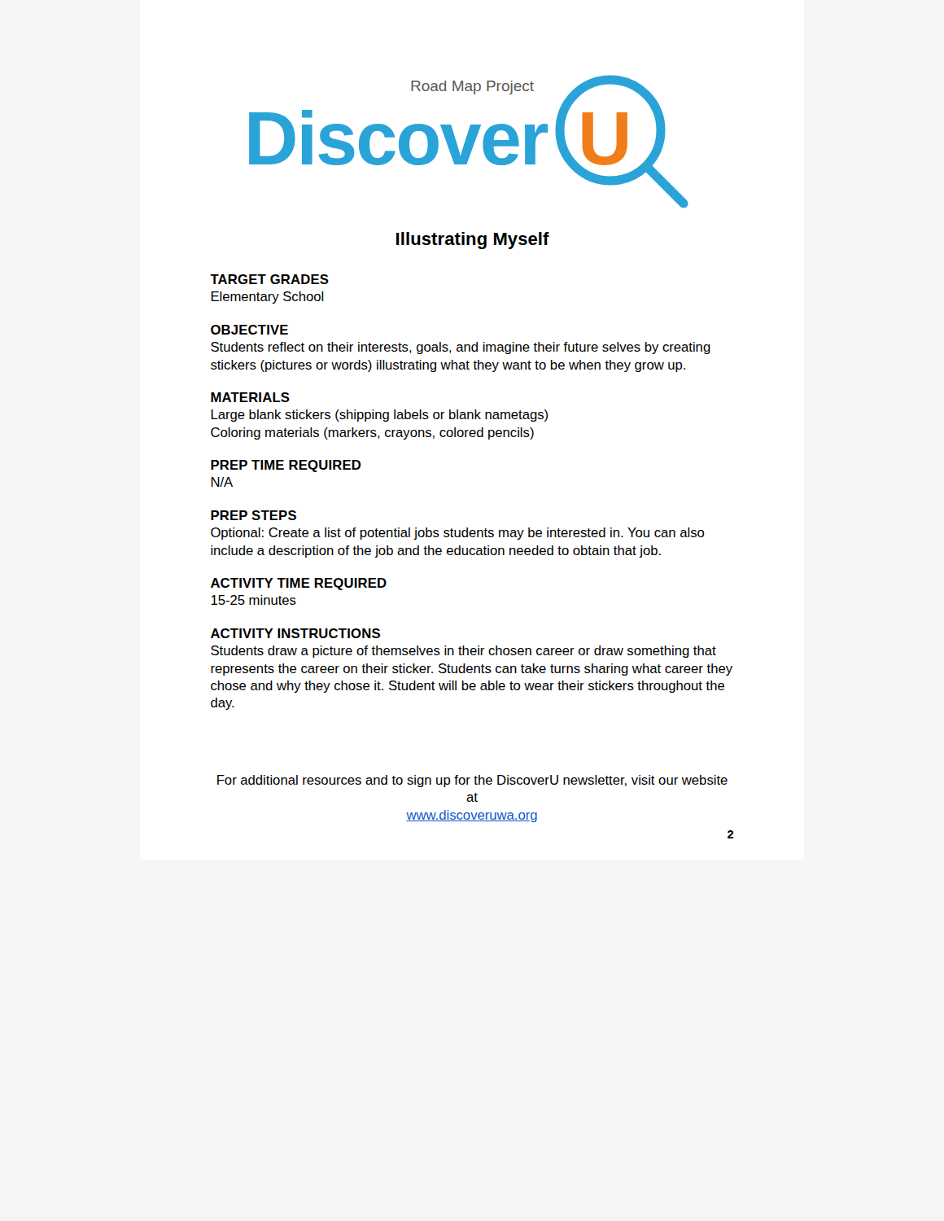DiscoverU Road Map Project logo Road Map Project Discover U
Illustrating Myself
TARGET GRADES
Elementary School
OBJECTIVE
Students reflect on their interests, goals, and imagine their future selves by creating stickers (pictures or words) illustrating what they want to be when they grow up.
MATERIALS
Large blank stickers (shipping labels or blank nametags)
Coloring materials (markers, crayons, colored pencils)
PREP TIME REQUIRED
N/A
PREP STEPS
Optional: Create a list of potential jobs students may be interested in. You can also include a description of the job and the education needed to obtain that job.
ACTIVITY TIME REQUIRED
15-25 minutes
ACTIVITY INSTRUCTIONS
Students draw a picture of themselves in their chosen career or draw something that represents the career on their sticker. Students can take turns sharing what career they chose and why they chose it. Student will be able to wear their stickers throughout the day.
For additional resources and to sign up for the DiscoverU newsletter, visit our website at
www.discoveruwa.org
2